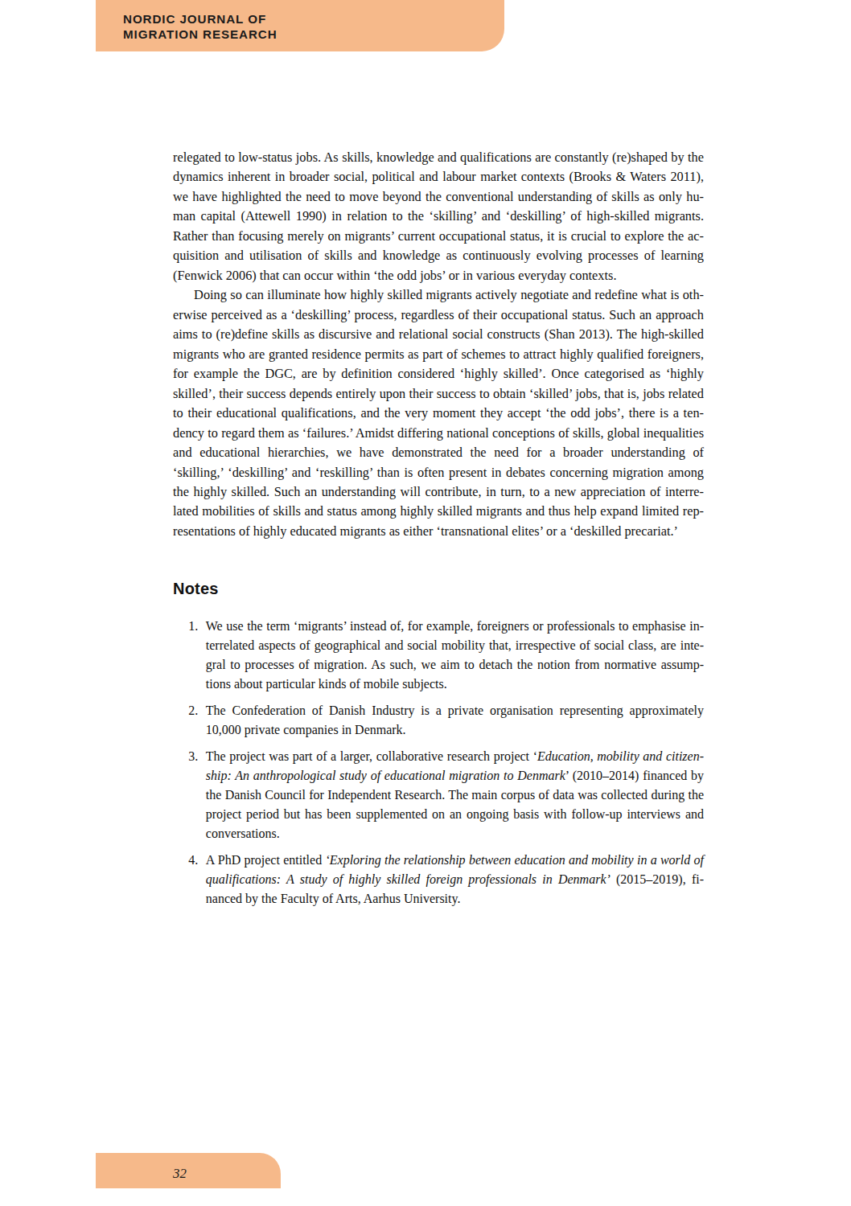Nordic Journal of
Migration Research
relegated to low-status jobs. As skills, knowledge and qualifications are constantly (re)shaped by the dynamics inherent in broader social, political and labour market contexts (Brooks & Waters 2011), we have highlighted the need to move beyond the conventional understanding of skills as only human capital (Attewell 1990) in relation to the ‘skilling’ and ‘deskilling’ of high-skilled migrants. Rather than focusing merely on migrants’ current occupational status, it is crucial to explore the acquisition and utilisation of skills and knowledge as continuously evolving processes of learning (Fenwick 2006) that can occur within ‘the odd jobs’ or in various everyday contexts.
Doing so can illuminate how highly skilled migrants actively negotiate and redefine what is otherwise perceived as a ‘deskilling’ process, regardless of their occupational status. Such an approach aims to (re)define skills as discursive and relational social constructs (Shan 2013). The high-skilled migrants who are granted residence permits as part of schemes to attract highly qualified foreigners, for example the DGC, are by definition considered ‘highly skilled’. Once categorised as ‘highly skilled’, their success depends entirely upon their success to obtain ‘skilled’ jobs, that is, jobs related to their educational qualifications, and the very moment they accept ‘the odd jobs’, there is a tendency to regard them as ‘failures.’ Amidst differing national conceptions of skills, global inequalities and educational hierarchies, we have demonstrated the need for a broader understanding of ‘skilling,’ ‘deskilling’ and ‘reskilling’ than is often present in debates concerning migration among the highly skilled. Such an understanding will contribute, in turn, to a new appreciation of interrelated mobilities of skills and status among highly skilled migrants and thus help expand limited representations of highly educated migrants as either ‘transnational elites’ or a ‘deskilled precariat.’
Notes
We use the term ‘migrants’ instead of, for example, foreigners or professionals to emphasise interrelated aspects of geographical and social mobility that, irrespective of social class, are integral to processes of migration. As such, we aim to detach the notion from normative assumptions about particular kinds of mobile subjects.
The Confederation of Danish Industry is a private organisation representing approximately 10,000 private companies in Denmark.
The project was part of a larger, collaborative research project ‘Education, mobility and citizenship: An anthropological study of educational migration to Denmark’ (2010–2014) financed by the Danish Council for Independent Research. The main corpus of data was collected during the project period but has been supplemented on an ongoing basis with follow-up interviews and conversations.
A PhD project entitled ‘Exploring the relationship between education and mobility in a world of qualifications: A study of highly skilled foreign professionals in Denmark’ (2015–2019), financed by the Faculty of Arts, Aarhus University.
32